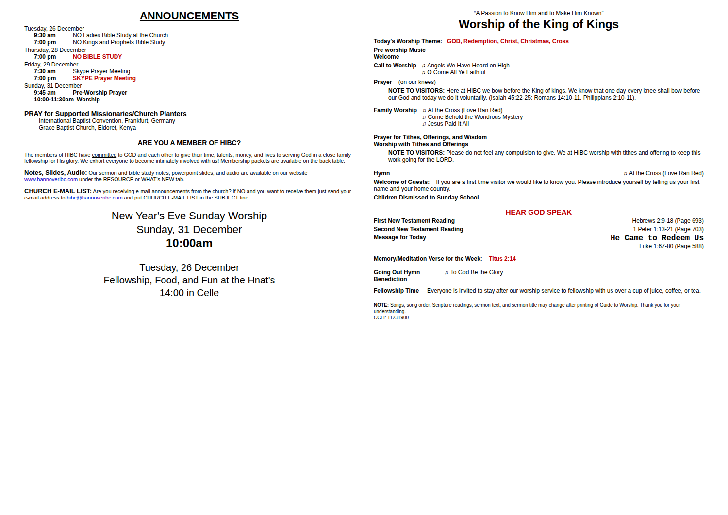ANNOUNCEMENTS
Tuesday, 26 December
9:30 am NO Ladies Bible Study at the Church
7:00 pm NO Kings and Prophets Bible Study
Thursday, 28 December
7:00 pm NO BIBLE STUDY
Friday, 29 December
7:30 am Skype Prayer Meeting
7:00 pm SKYPE Prayer Meeting
Sunday, 31 December
9:45 am Pre-Worship Prayer
10:00-11:30am Worship
PRAY for Supported Missionaries/Church Planters
International Baptist Convention, Frankfurt, Germany
Grace Baptist Church, Eldoret, Kenya
ARE YOU A MEMBER OF HIBC?
The members of HIBC have committed to GOD and each other to give their time, talents, money, and lives to serving God in a close family fellowship for His glory. We exhort everyone to become intimately involved with us! Membership packets are available on the back table.
Notes, Slides, Audio: Our sermon and bible study notes, powerpoint slides, and audio are available on our website www.hannoveribc.com under the RESOURCE or WHAT's NEW tab.
CHURCH E-MAIL LIST: Are you receiving e-mail announcements from the church? If NO and you want to receive them just send your e-mail address to hibc@hannoveribc.com and put CHURCH E-MAIL LIST in the SUBJECT line.
New Year's Eve Sunday Worship
Sunday, 31 December
10:00am
Tuesday, 26 December
Fellowship, Food, and Fun at the Hnat's
14:00 in Celle
“A Passion to Know Him and to Make Him Known”
Worship of the King of Kings
Today's Worship Theme: GOD, Redemption, Christ, Christmas, Cross
Pre-worship Music
Welcome
Call to Worship Angels We Have Heard on High O Come All Ye Faithful
Prayer (on our knees)
NOTE TO VISITORS: Here at HIBC we bow before the King of kings. We know that one day every knee shall bow before our God and today we do it voluntarily. (Isaiah 45:22-25; Romans 14:10-11, Philippians 2:10-11).
Family Worship At the Cross (Love Ran Red) Come Behold the Wondrous Mystery Jesus Paid It All
Prayer for Tithes, Offerings, and Wisdom
Worship with Tithes and Offerings
NOTE TO VISITORS: Please do not feel any compulsion to give. We at HIBC worship with tithes and offering to keep this work going for the LORD.
Hymn At the Cross (Love Ran Red)
Welcome of Guests: If you are a first time visitor we would like to know you. Please introduce yourself by telling us your first name and your home country.
Children Dismissed to Sunday School
HEAR GOD SPEAK
First New Testament Reading Hebrews 2:9-18 (Page 693)
Second New Testament Reading 1 Peter 1:13-21 (Page 703)
Message for Today He Came to Redeem Us
Luke 1:67-80 (Page 588)
Memory/Meditation Verse for the Week: Titus 2:14
Going Out Hymn To God Be the Glory
Benediction
Fellowship Time Everyone is invited to stay after our worship service to fellowship with us over a cup of juice, coffee, or tea.
NOTE: Songs, song order, Scripture readings, sermon text, and sermon title may change after printing of Guide to Worship. Thank you for your understanding.
CCLI: 11231900